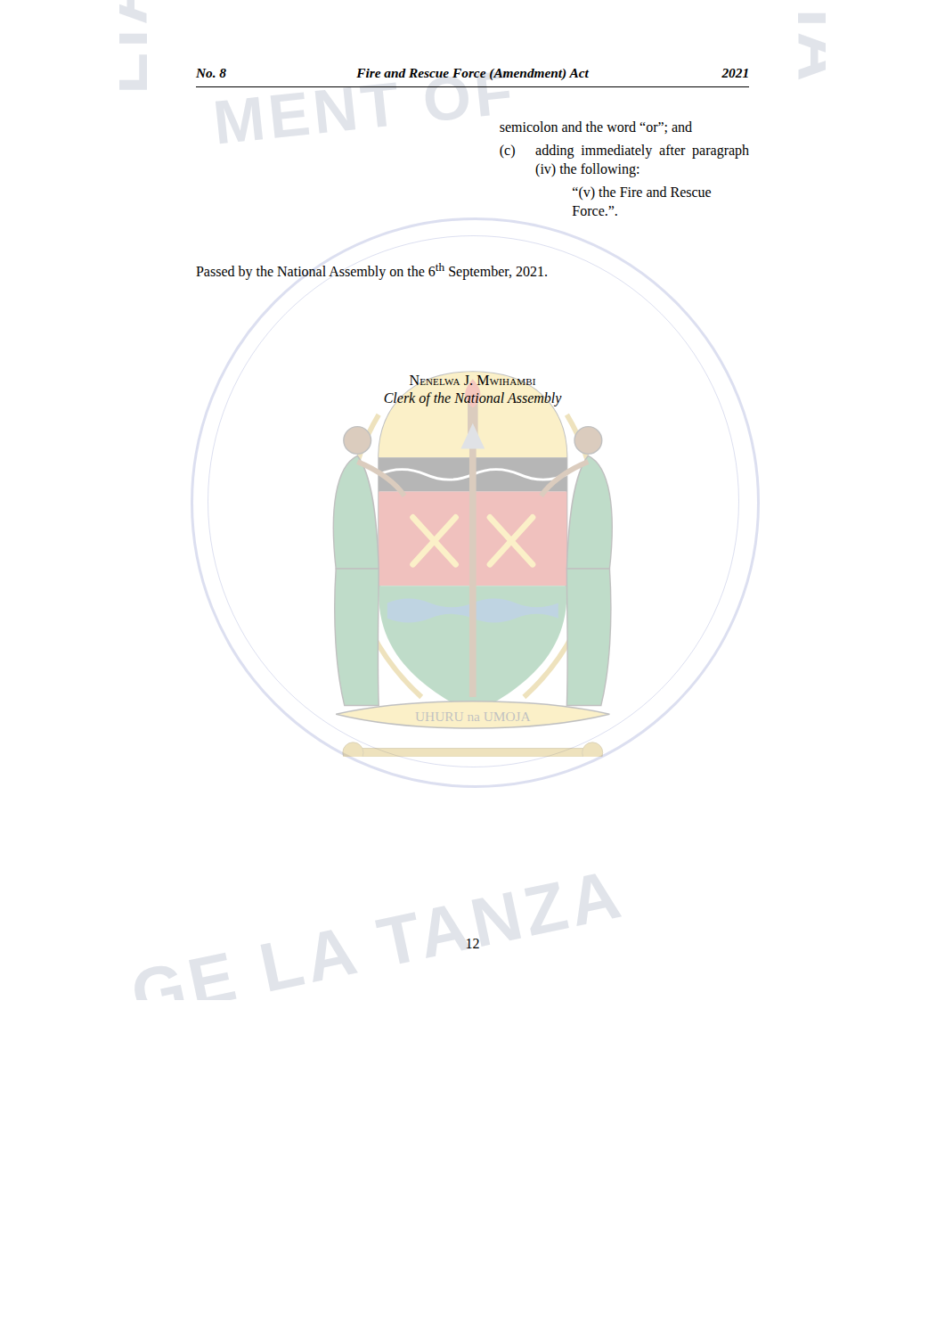LIAMENT
TANZANIA
GE LA TANZA
MENT OF
UHURU na UMOJA
No. 8
Fire and Rescue Force (Amendment) Act
2021
semicolon and the word “or”; and
(c)
adding immediately after paragraph (iv) the following:
“(v) the Fire and Rescue Force.”.
Passed by the National Assembly on the 6th September, 2021.
Nenelwa J. Mwihambi
Clerk of the National Assembly
12